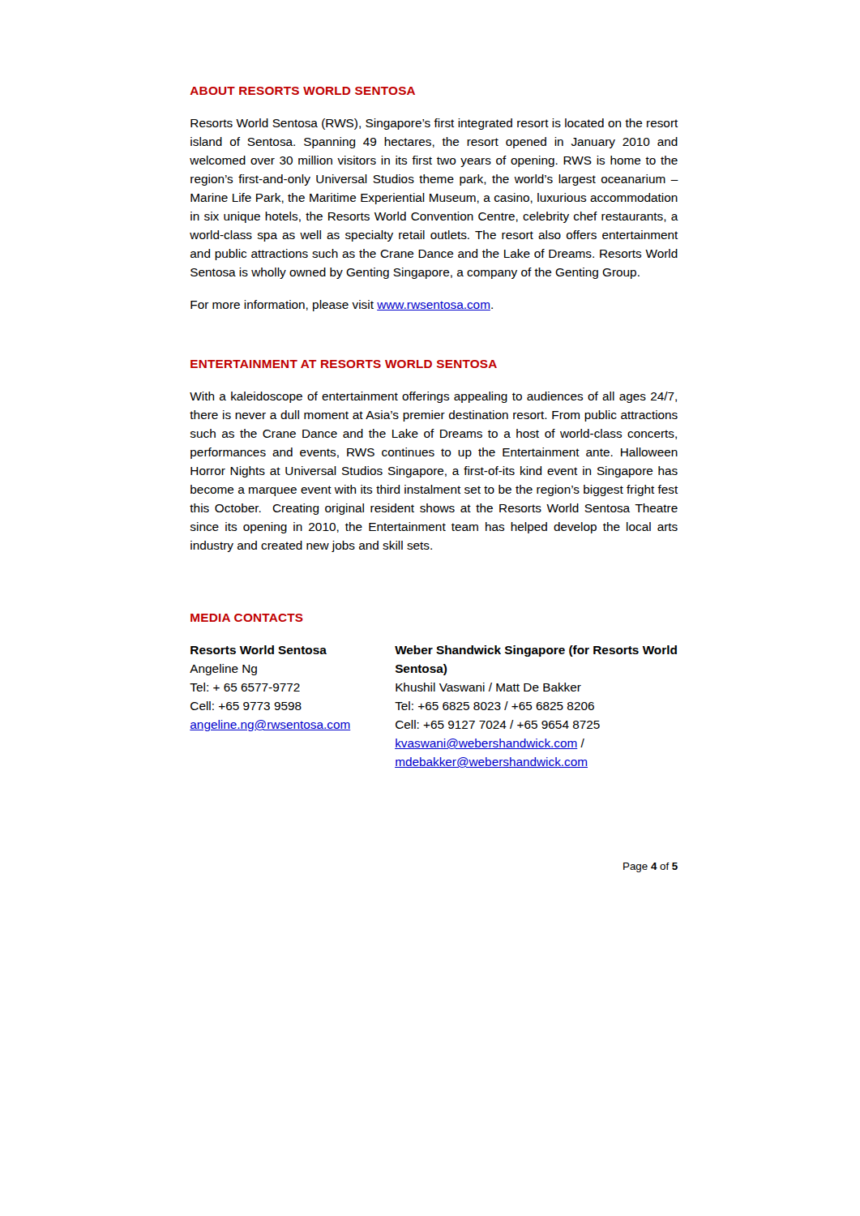ABOUT RESORTS WORLD SENTOSA
Resorts World Sentosa (RWS), Singapore’s first integrated resort is located on the resort island of Sentosa. Spanning 49 hectares, the resort opened in January 2010 and welcomed over 30 million visitors in its first two years of opening. RWS is home to the region’s first-and-only Universal Studios theme park, the world’s largest oceanarium – Marine Life Park, the Maritime Experiential Museum, a casino, luxurious accommodation in six unique hotels, the Resorts World Convention Centre, celebrity chef restaurants, a world-class spa as well as specialty retail outlets. The resort also offers entertainment and public attractions such as the Crane Dance and the Lake of Dreams. Resorts World Sentosa is wholly owned by Genting Singapore, a company of the Genting Group.
For more information, please visit www.rwsentosa.com.
ENTERTAINMENT AT RESORTS WORLD SENTOSA
With a kaleidoscope of entertainment offerings appealing to audiences of all ages 24/7, there is never a dull moment at Asia’s premier destination resort. From public attractions such as the Crane Dance and the Lake of Dreams to a host of world-class concerts, performances and events, RWS continues to up the Entertainment ante. Halloween Horror Nights at Universal Studios Singapore, a first-of-its kind event in Singapore has become a marquee event with its third instalment set to be the region’s biggest fright fest this October. Creating original resident shows at the Resorts World Sentosa Theatre since its opening in 2010, the Entertainment team has helped develop the local arts industry and created new jobs and skill sets.
MEDIA CONTACTS
| Resorts World Sentosa Angeline Ng Tel: + 65 6577-9772 Cell: +65 9773 9598 angeline.ng@rwsentosa.com | Weber Shandwick Singapore (for Resorts World Sentosa) Khushil Vaswani / Matt De Bakker Tel: +65 6825 8023 / +65 6825 8206 Cell: +65 9127 7024 / +65 9654 8725 kvaswani@webershandwick.com / mdebakker@webershandwick.com |
Page 4 of 5